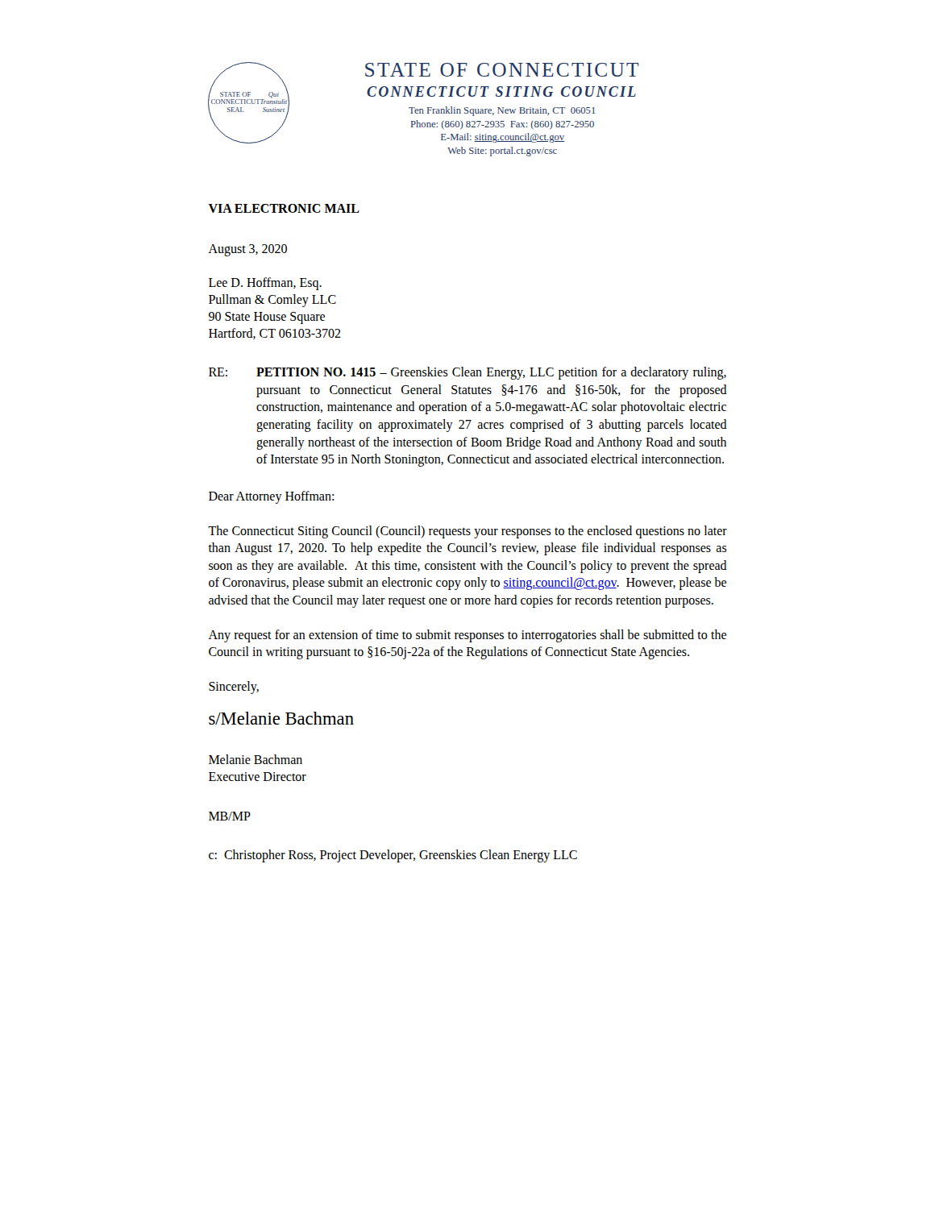STATE OF
CONNECTICUT
SEAL
Qui Transtulit Sustinet
State of Connecticut
Connecticut Siting Council
Ten Franklin Square, New Britain, CT 06051
Phone: (860) 827-2935 Fax: (860) 827-2950
E-Mail: siting.council@ct.gov
Web Site: portal.ct.gov/csc
VIA ELECTRONIC MAIL
August 3, 2020
Lee D. Hoffman, Esq.
Pullman & Comley LLC
90 State House Square
Hartford, CT 06103-3702
RE:
PETITION NO. 1415 – Greenskies Clean Energy, LLC petition for a declaratory ruling, pursuant to Connecticut General Statutes §4-176 and §16-50k, for the proposed construction, maintenance and operation of a 5.0-megawatt-AC solar photovoltaic electric generating facility on approximately 27 acres comprised of 3 abutting parcels located generally northeast of the intersection of Boom Bridge Road and Anthony Road and south of Interstate 95 in North Stonington, Connecticut and associated electrical interconnection.
Dear Attorney Hoffman:
The Connecticut Siting Council (Council) requests your responses to the enclosed questions no later than August 17, 2020. To help expedite the Council’s review, please file individual responses as soon as they are available. At this time, consistent with the Council’s policy to prevent the spread of Coronavirus, please submit an electronic copy only to siting.council@ct.gov. However, please be advised that the Council may later request one or more hard copies for records retention purposes.
Any request for an extension of time to submit responses to interrogatories shall be submitted to the Council in writing pursuant to §16-50j-22a of the Regulations of Connecticut State Agencies.
Sincerely,
s/Melanie Bachman
Melanie Bachman
Executive Director
MB/MP
c: Christopher Ross, Project Developer, Greenskies Clean Energy LLC